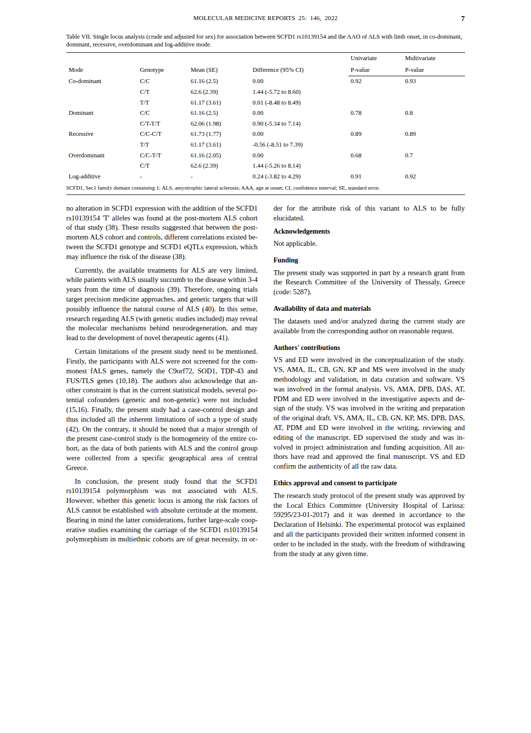MOLECULAR MEDICINE REPORTS 25: 146, 2022 7
Table VII. Single locus analysis (crude and adjusted for sex) for association between SCFD1 rs10139154 and the AAO of ALS with limb onset, in co-dominant, dominant, recessive, overdominant and log-additive mode.
| Mode | Genotype | Mean (SE) | Difference (95% CI) | Univariate | Multivariate |
| --- | --- | --- | --- | --- | --- |
| P-value | P-value |
| Co-dominant | C/C | 61.16 (2.5) | 0.00 | 0.92 | 0.93 |
| | C/T | 62.6 (2.39) | 1.44 (-5.72 to 8.60) | | |
| | T/T | 61.17 (3.61) | 0.01 (-8.48 to 8.49) | | |
| Dominant | C/C | 61.16 (2.5) | 0.00 | 0.78 | 0.8 |
| | C/T-T/T | 62.06 (1.98) | 0.90 (-5.34 to 7.14) | | |
| Recessive | C/C-C/T | 61.73 (1.77) | 0.00 | 0.89 | 0.89 |
| | T/T | 61.17 (3.61) | -0.56 (-8.51 to 7.39) | | |
| Overdominant | C/C-T/T | 61.16 (2.05) | 0.00 | 0.68 | 0.7 |
| | C/T | 62.6 (2.39) | 1.44 (-5.26 to 8.14) | | |
| Log-additive | - | - | 0.24 (-3.82 to 4.29) | 0.91 | 0.92 |
SCFD1, Sec1 family domain containing 1; ALS, amyotrophic lateral sclerosis; AAA, age at onset; CI, confidence interval; SE, standard error.
no alteration in SCFD1 expression with the addition of the SCFD1 rs10139154 'T' alleles was found at the post-mortem ALS cohort of that study (38). These results suggested that between the post-mortem ALS cohort and controls, different correlations existed between the SCFD1 genotype and SCFD1 eQTLs expression, which may influence the risk of the disease (38).
Currently, the available treatments for ALS are very limited, while patients with ALS usually succumb to the disease within 3-4 years from the time of diagnosis (39). Therefore, ongoing trials target precision medicine approaches, and genetic targets that will possibly influence the natural course of ALS (40). In this sense, research regarding ALS (with genetic studies included) may reveal the molecular mechanisms behind neurodegeneration, and may lead to the development of novel therapeutic agents (41).
Certain limitations of the present study need to be mentioned. Firstly, the participants with ALS were not screened for the commonest fALS genes, namely the C9orf72, SOD1, TDP-43 and FUS/TLS genes (10,18). The authors also acknowledge that another constraint is that in the current statistical models, several potential cofounders (genetic and non-genetic) were not included (15,16). Finally, the present study had a case-control design and thus included all the inherent limitations of such a type of study (42). On the contrary, it should be noted that a major strength of the present case-control study is the homogeneity of the entire cohort, as the data of both patients with ALS and the control group were collected from a specific geographical area of central Greece.
In conclusion, the present study found that the SCFD1 rs10139154 polymorphism was not associated with ALS. However, whether this genetic locus is among the risk factors of ALS cannot be established with absolute certitude at the moment. Bearing in mind the latter considerations, further large-scale cooperative studies examining the carriage of the SCFD1 rs10139154 polymorphism in multiethnic cohorts are of great necessity, in order for the attribute risk of this variant to ALS to be fully elucidated.
Acknowledgements
Not applicable.
Funding
The present study was supported in part by a research grant from the Research Committee of the University of Thessaly, Greece (code: 5287).
Availability of data and materials
The datasets used and/or analyzed during the current study are available from the corresponding author on reasonable request.
Authors' contributions
VS and ED were involved in the conceptualization of the study. VS, AMA, IL, CB, GN, KP and MS were involved in the study methodology and validation, in data curation and software. VS was involved in the formal analysis. VS, AMA, DPB, DAS, AT, PDM and ED were involved in the investigative aspects and design of the study. VS was involved in the writing and preparation of the original draft. VS, AMA, IL, CB, GN, KP, MS, DPB, DAS, AT, PDM and ED were involved in the writing, reviewing and editing of the manuscript. ED supervised the study and was involved in project administration and funding acquisition. All authors have read and approved the final manuscript. VS and ED confirm the authenticity of all the raw data.
Ethics approval and consent to participate
The research study protocol of the present study was approved by the Local Ethics Committee (University Hospital of Larissa: 59295/23-01-2017) and it was deemed in accordance to the Declaration of Helsinki. The experimental protocol was explained and all the participants provided their written informed consent in order to be included in the study, with the freedom of withdrawing from the study at any given time.